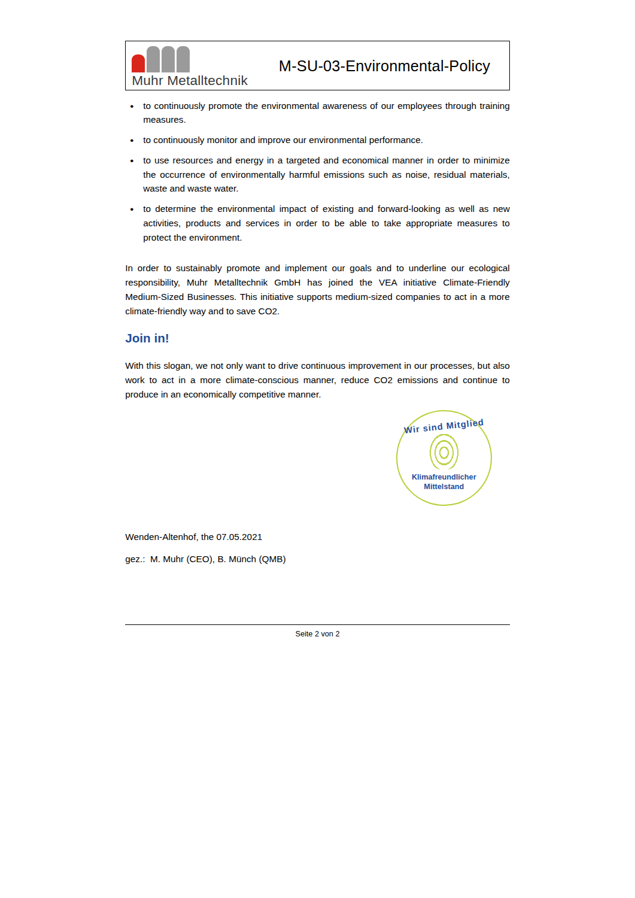Muhr Metalltechnik
M-SU-03-Environmental-Policy
to continuously promote the environmental awareness of our employees through training measures.
to continuously monitor and improve our environmental performance.
to use resources and energy in a targeted and economical manner in order to minimize the occurrence of environmentally harmful emissions such as noise, residual materials, waste and waste water.
to determine the environmental impact of existing and forward-looking as well as new activities, products and services in order to be able to take appropriate measures to protect the environment.
In order to sustainably promote and implement our goals and to underline our ecological responsibility, Muhr Metalltechnik GmbH has joined the VEA initiative Climate-Friendly Medium-Sized Businesses. This initiative supports medium-sized companies to act in a more climate-friendly way and to save CO2.
Join in!
With this slogan, we not only want to drive continuous improvement in our processes, but also work to act in a more climate-conscious manner, reduce CO2 emissions and continue to produce in an economically competitive manner.
Wir sind Mitglied
Klimafreundlicher
Mittelstand
Wenden-Altenhof, the 07.05.2021
gez.: M. Muhr (CEO), B. Münch (QMB)
Seite 2 von 2